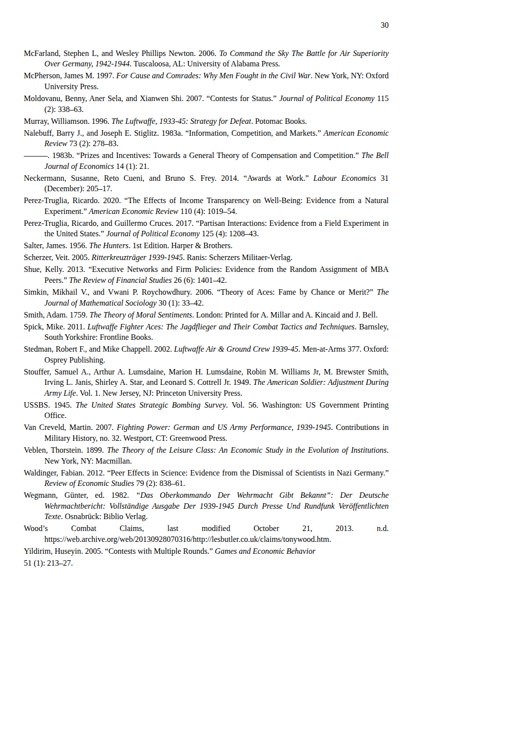30
McFarland, Stephen L, and Wesley Phillips Newton. 2006. To Command the Sky The Battle for Air Superiority Over Germany, 1942-1944. Tuscaloosa, AL: University of Alabama Press.
McPherson, James M. 1997. For Cause and Comrades: Why Men Fought in the Civil War. New York, NY: Oxford University Press.
Moldovanu, Benny, Aner Sela, and Xianwen Shi. 2007. “Contests for Status.” Journal of Political Economy 115 (2): 338–63.
Murray, Williamson. 1996. The Luftwaffe, 1933-45: Strategy for Defeat. Potomac Books.
Nalebuff, Barry J., and Joseph E. Stiglitz. 1983a. “Information, Competition, and Markets.” American Economic Review 73 (2): 278–83.
———. 1983b. “Prizes and Incentives: Towards a General Theory of Compensation and Competition.” The Bell Journal of Economics 14 (1): 21.
Neckermann, Susanne, Reto Cueni, and Bruno S. Frey. 2014. “Awards at Work.” Labour Economics 31 (December): 205–17.
Perez-Truglia, Ricardo. 2020. “The Effects of Income Transparency on Well-Being: Evidence from a Natural Experiment.” American Economic Review 110 (4): 1019–54.
Perez-Truglia, Ricardo, and Guillermo Cruces. 2017. “Partisan Interactions: Evidence from a Field Experiment in the United States.” Journal of Political Economy 125 (4): 1208–43.
Salter, James. 1956. The Hunters. 1st Edition. Harper & Brothers.
Scherzer, Veit. 2005. Ritterkreuzträger 1939-1945. Ranis: Scherzers Militaer-Verlag.
Shue, Kelly. 2013. “Executive Networks and Firm Policies: Evidence from the Random Assignment of MBA Peers.” The Review of Financial Studies 26 (6): 1401–42.
Simkin, Mikhail V., and Vwani P. Roychowdhury. 2006. “Theory of Aces: Fame by Chance or Merit?” The Journal of Mathematical Sociology 30 (1): 33–42.
Smith, Adam. 1759. The Theory of Moral Sentiments. London: Printed for A. Millar and A. Kincaid and J. Bell.
Spick, Mike. 2011. Luftwaffe Fighter Aces: The Jagdflieger and Their Combat Tactics and Techniques. Barnsley, South Yorkshire: Frontline Books.
Stedman, Robert F., and Mike Chappell. 2002. Luftwaffe Air & Ground Crew 1939-45. Men-at-Arms 377. Oxford: Osprey Publishing.
Stouffer, Samuel A., Arthur A. Lumsdaine, Marion H. Lumsdaine, Robin M. Williams Jr, M. Brewster Smith, Irving L. Janis, Shirley A. Star, and Leonard S. Cottrell Jr. 1949. The American Soldier: Adjustment During Army Life. Vol. 1. New Jersey, NJ: Princeton University Press.
USSBS. 1945. The United States Strategic Bombing Survey. Vol. 56. Washington: US Government Printing Office.
Van Creveld, Martin. 2007. Fighting Power: German and US Army Performance, 1939-1945. Contributions in Military History, no. 32. Westport, CT: Greenwood Press.
Veblen, Thorstein. 1899. The Theory of the Leisure Class: An Economic Study in the Evolution of Institutions. New York, NY: Macmillan.
Waldinger, Fabian. 2012. “Peer Effects in Science: Evidence from the Dismissal of Scientists in Nazi Germany.” Review of Economic Studies 79 (2): 838–61.
Wegmann, Günter, ed. 1982. “Das Oberkommando Der Wehrmacht Gibt Bekannt”: Der Deutsche Wehrmachtbericht: Vollständige Ausgabe Der 1939-1945 Durch Presse Und Rundfunk Veröffentlichten Texte. Osnabrück: Biblio Verlag.
Wood’s Combat Claims, last modified October 21, 2013. n.d. https://web.archive.org/web/20130928070316/http://lesbutler.co.uk/claims/tonywood.htm.
Yildirim, Huseyin. 2005. “Contests with Multiple Rounds.” Games and Economic Behavior
51 (1): 213–27.